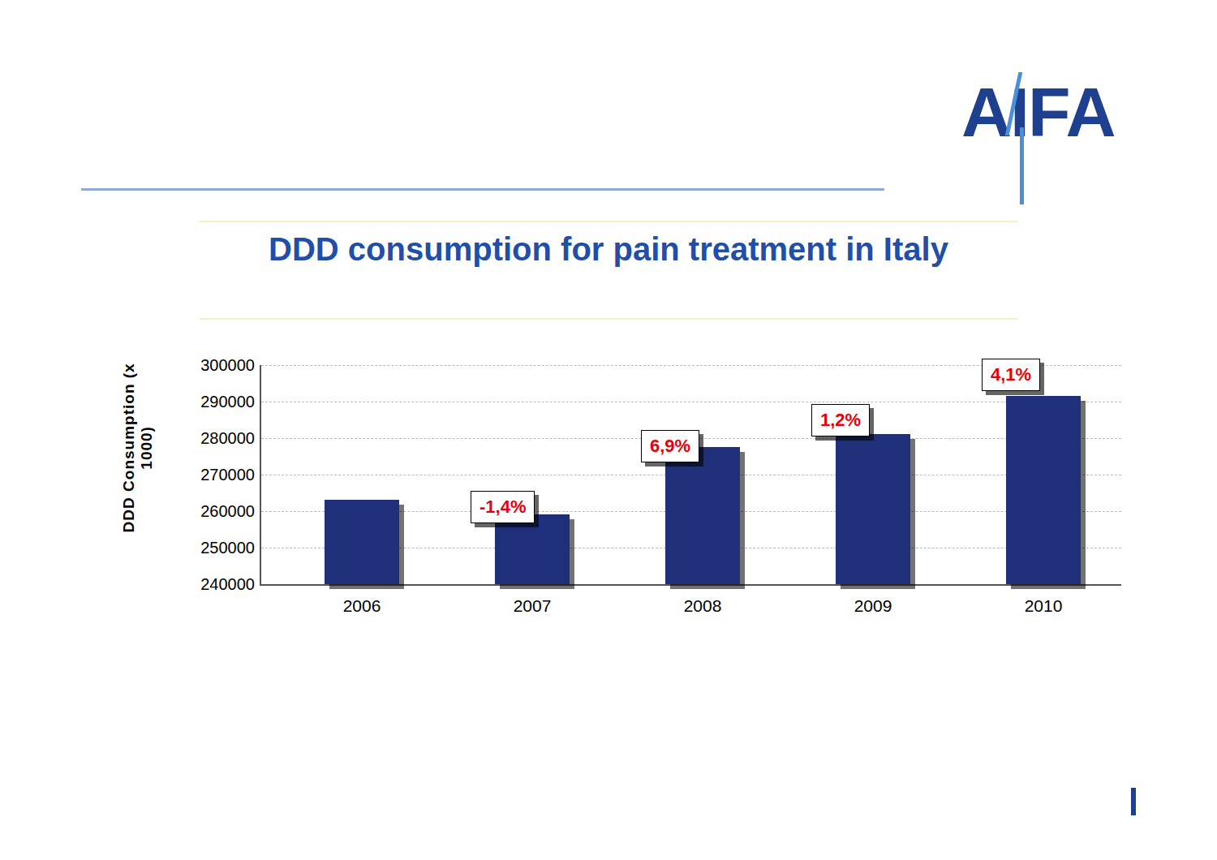AIFA
DDD consumption for pain treatment in Italy
DDD Consumption (x 1000)
300000
290000
280000
270000
260000
250000
240000
2006
2007
2008
2009
2010
-1,4%
6,9%
1,2%
4,1%